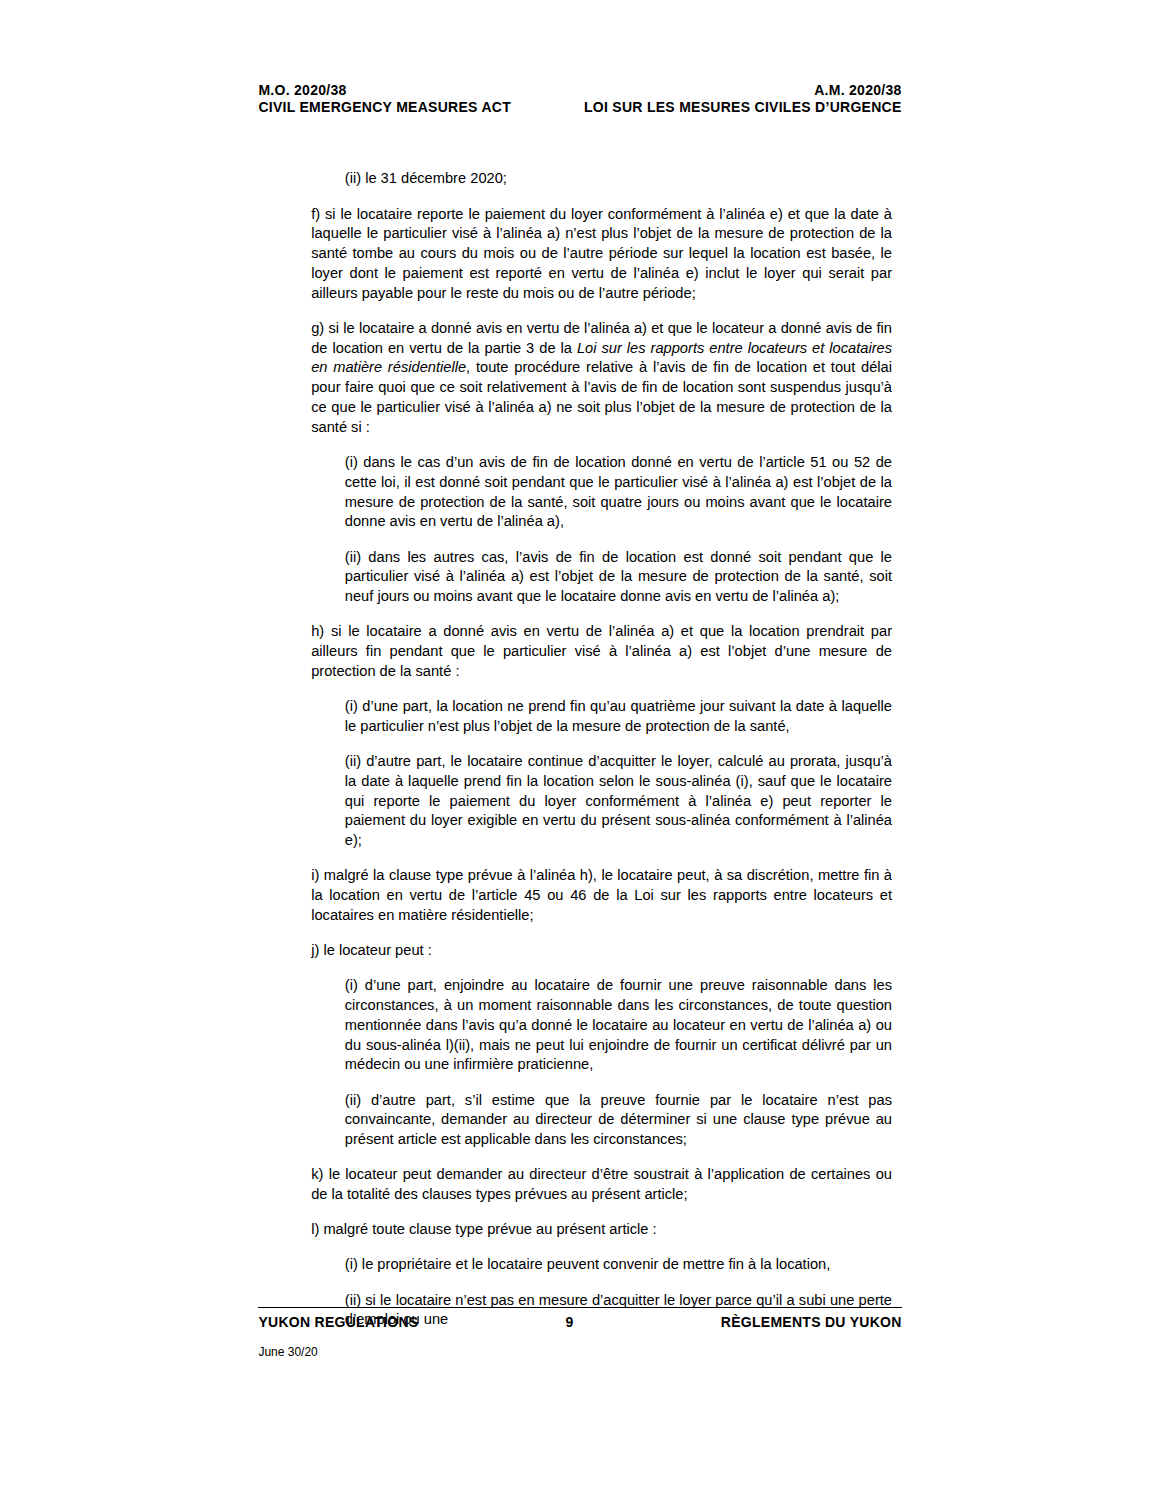M.O. 2020/38
CIVIL EMERGENCY MEASURES ACT
A.M. 2020/38
LOI SUR LES MESURES CIVILES D’URGENCE
(ii) le 31 décembre 2020;
f) si le locataire reporte le paiement du loyer conformément à l’alinéa e) et que la date à laquelle le particulier visé à l’alinéa a) n’est plus l’objet de la mesure de protection de la santé tombe au cours du mois ou de l’autre période sur lequel la location est basée, le loyer dont le paiement est reporté en vertu de l’alinéa e) inclut le loyer qui serait par ailleurs payable pour le reste du mois ou de l’autre période;
g) si le locataire a donné avis en vertu de l’alinéa a) et que le locateur a donné avis de fin de location en vertu de la partie 3 de la Loi sur les rapports entre locateurs et locataires en matière résidentielle, toute procédure relative à l’avis de fin de location et tout délai pour faire quoi que ce soit relativement à l’avis de fin de location sont suspendus jusqu’à ce que le particulier visé à l’alinéa a) ne soit plus l’objet de la mesure de protection de la santé si :
(i) dans le cas d’un avis de fin de location donné en vertu de l’article 51 ou 52 de cette loi, il est donné soit pendant que le particulier visé à l’alinéa a) est l’objet de la mesure de protection de la santé, soit quatre jours ou moins avant que le locataire donne avis en vertu de l’alinéa a),
(ii) dans les autres cas, l’avis de fin de location est donné soit pendant que le particulier visé à l’alinéa a) est l’objet de la mesure de protection de la santé, soit neuf jours ou moins avant que le locataire donne avis en vertu de l’alinéa a);
h) si le locataire a donné avis en vertu de l’alinéa a) et que la location prendrait par ailleurs fin pendant que le particulier visé à l’alinéa a) est l’objet d’une mesure de protection de la santé :
(i) d’une part, la location ne prend fin qu’au quatrième jour suivant la date à laquelle le particulier n’est plus l’objet de la mesure de protection de la santé,
(ii) d’autre part, le locataire continue d’acquitter le loyer, calculé au prorata, jusqu’à la date à laquelle prend fin la location selon le sous-alinéa (i), sauf que le locataire qui reporte le paiement du loyer conformément à l’alinéa e) peut reporter le paiement du loyer exigible en vertu du présent sous-alinéa conformément à l’alinéa e);
i) malgré la clause type prévue à l’alinéa h), le locataire peut, à sa discrétion, mettre fin à la location en vertu de l’article 45 ou 46 de la Loi sur les rapports entre locateurs et locataires en matière résidentielle;
j) le locateur peut :
(i) d’une part, enjoindre au locataire de fournir une preuve raisonnable dans les circonstances, à un moment raisonnable dans les circonstances, de toute question mentionnée dans l’avis qu’a donné le locataire au locateur en vertu de l’alinéa a) ou du sous-alinéa l)(ii), mais ne peut lui enjoindre de fournir un certificat délivré par un médecin ou une infirmière praticienne,
(ii) d’autre part, s’il estime que la preuve fournie par le locataire n’est pas convaincante, demander au directeur de déterminer si une clause type prévue au présent article est applicable dans les circonstances;
k) le locateur peut demander au directeur d’être soustrait à l’application de certaines ou de la totalité des clauses types prévues au présent article;
l) malgré toute clause type prévue au présent article :
(i) le propriétaire et le locataire peuvent convenir de mettre fin à la location,
(ii) si le locataire n’est pas en mesure d’acquitter le loyer parce qu’il a subi une perte d’emploi ou une
YUKON REGULATIONS
9
RÈGLEMENTS DU YUKON
June 30/20